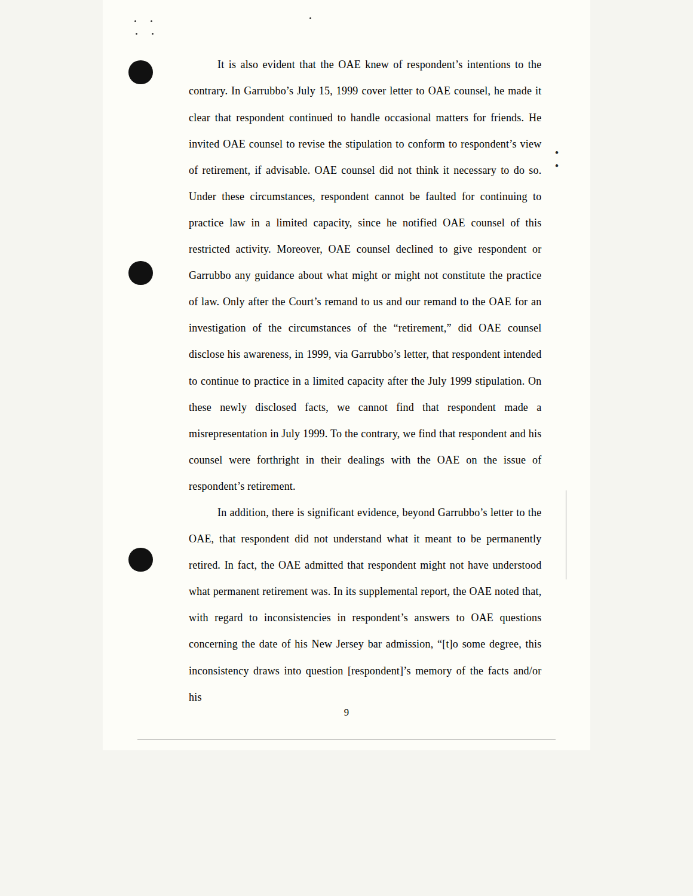•
•
It is also evident that the OAE knew of respondent’s intentions to the contrary. In Garrubbo’s July 15, 1999 cover letter to OAE counsel, he made it clear that respondent continued to handle occasional matters for friends. He invited OAE counsel to revise the stipulation to conform to respondent’s view of retirement, if advisable. OAE counsel did not think it necessary to do so. Under these circumstances, respondent cannot be faulted for continuing to practice law in a limited capacity, since he notified OAE counsel of this restricted activity. Moreover, OAE counsel declined to give respondent or Garrubbo any guidance about what might or might not constitute the practice of law. Only after the Court’s remand to us and our remand to the OAE for an investigation of the circumstances of the “retirement,” did OAE counsel disclose his awareness, in 1999, via Garrubbo’s letter, that respondent intended to continue to practice in a limited capacity after the July 1999 stipulation. On these newly disclosed facts, we cannot find that respondent made a misrepresentation in July 1999. To the contrary, we find that respondent and his counsel were forthright in their dealings with the OAE on the issue of respondent’s retirement.
In addition, there is significant evidence, beyond Garrubbo’s letter to the OAE, that respondent did not understand what it meant to be permanently retired. In fact, the OAE admitted that respondent might not have understood what permanent retirement was. In its supplemental report, the OAE noted that, with regard to inconsistencies in respondent’s answers to OAE questions concerning the date of his New Jersey bar admission, “[t]o some degree, this inconsistency draws into question [respondent]’s memory of the facts and/or his
9